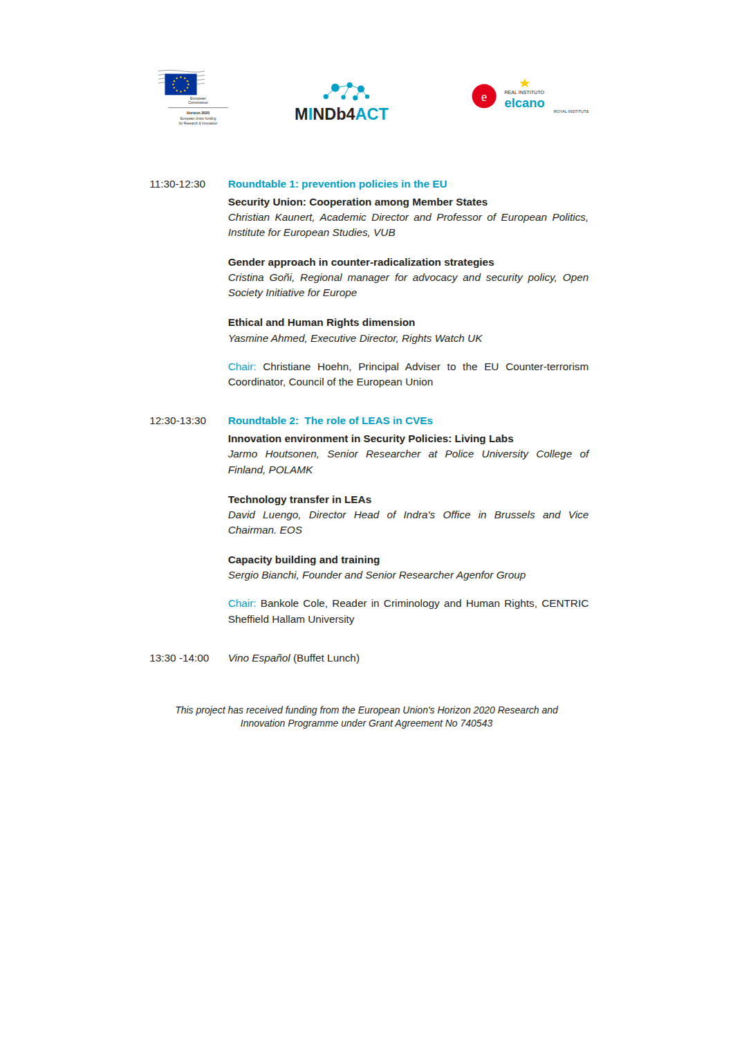11:30-12:30
Roundtable 1: prevention policies in the EU
Security Union: Cooperation among Member States
Christian Kaunert, Academic Director and Professor of European Politics, Institute for European Studies, VUB
Gender approach in counter-radicalization strategies
Cristina Goñi, Regional manager for advocacy and security policy, Open Society Initiative for Europe
Ethical and Human Rights dimension
Yasmine Ahmed, Executive Director, Rights Watch UK
Chair: Christiane Hoehn, Principal Adviser to the EU Counter-terrorism Coordinator, Council of the European Union
12:30-13:30
Roundtable 2: The role of LEAS in CVEs
Innovation environment in Security Policies: Living Labs
Jarmo Houtsonen, Senior Researcher at Police University College of Finland, POLAMK
Technology transfer in LEAs
David Luengo, Director Head of Indra's Office in Brussels and Vice Chairman. EOS
Capacity building and training
Sergio Bianchi, Founder and Senior Researcher Agenfor Group
Chair: Bankole Cole, Reader in Criminology and Human Rights, CENTRIC Sheffield Hallam University
13:30 -14:00
Vino Español (Buffet Lunch)
This project has received funding from the European Union's Horizon 2020 Research and Innovation Programme under Grant Agreement No 740543